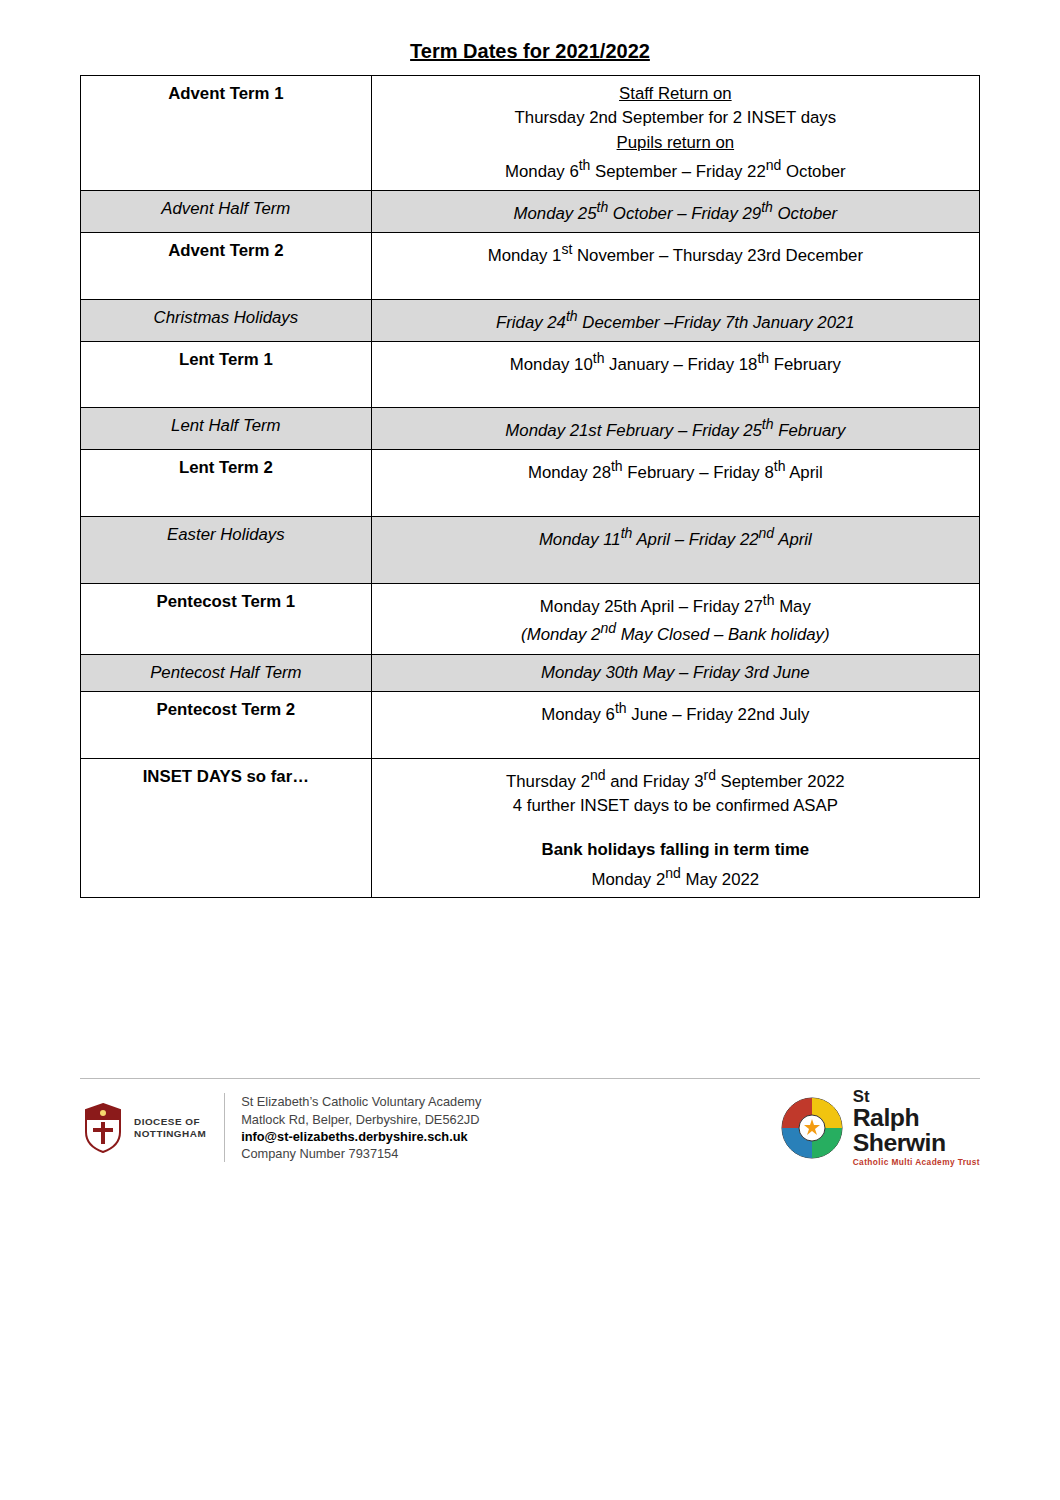Term Dates for 2021/2022
| Advent Term 1 | Staff Return on Thursday 2nd September for 2 INSET days Pupils return on Monday 6 th September – Friday 22 nd October |
| Advent Half Term | Monday 25 th October – Friday 29 th October |
| Advent Term 2 | Monday 1 st November – Thursday 23rd December |
| Christmas Holidays | Friday 24 th December –Friday 7th January 2021 |
| Lent Term 1 | Monday 10 th January – Friday 18 th February |
| Lent Half Term | Monday 21st February – Friday 25 th February |
| Lent Term 2 | Monday 28 th February – Friday 8 th April |
| Easter Holidays | Monday 11 th April – Friday 22 nd April |
| Pentecost Term 1 | Monday 25th April – Friday 27 th May (Monday 2 nd May Closed – Bank holiday) |
| Pentecost Half Term | Monday 30th May – Friday 3rd June |
| Pentecost Term 2 | Monday 6 th June – Friday 22nd July |
| INSET DAYS so far… | Thursday 2 nd and Friday 3 rd September 2022 4 further INSET days to be confirmed ASAP Bank holidays falling in term time Monday 2 nd May 2022 |
DIOCESE OF
NOTTINGHAM
St Elizabeth’s Catholic Voluntary Academy
Matlock Rd, Belper, Derbyshire, DE562JD
info@st-elizabeths.derbyshire.sch.uk
Company Number 7937154
St Ralph Sherwin Catholic Multi Academy Trust